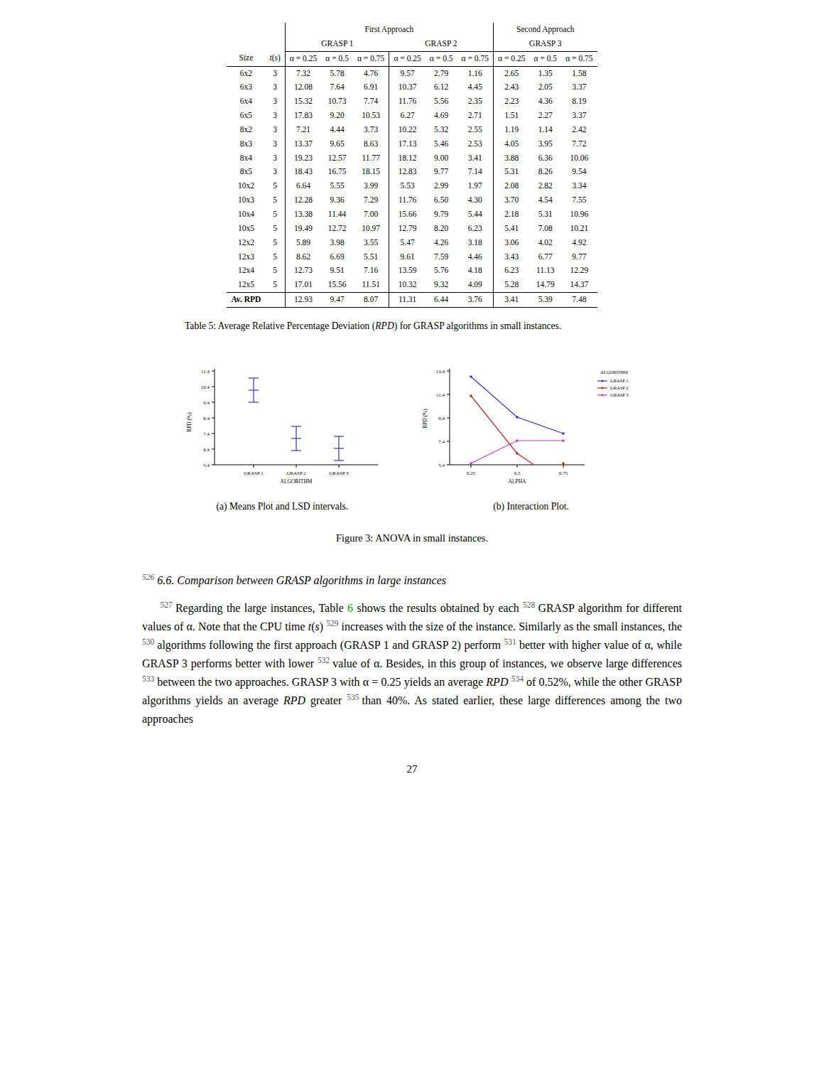| | First Approach | Second Approach |
| | GRASP 1 | GRASP 2 | GRASP 3 |
| Size | t ( s ) | α = 0.25 | α = 0.5 | α = 0.75 | α = 0.25 | α = 0.5 | α = 0.75 | α = 0.25 | α = 0.5 | α = 0.75 |
| 6x2 | 3 | 7.32 | 5.78 | 4.76 | 9.57 | 2.79 | 1.16 | 2.65 | 1.35 | 1.58 |
| 6x3 | 3 | 12.08 | 7.64 | 6.91 | 10.37 | 6.12 | 4.45 | 2.43 | 2.05 | 3.37 |
| 6x4 | 3 | 15.32 | 10.73 | 7.74 | 11.76 | 5.56 | 2.35 | 2.23 | 4.36 | 8.19 |
| 6x5 | 3 | 17.83 | 9.20 | 10.53 | 6.27 | 4.69 | 2.71 | 1.51 | 2.27 | 3.37 |
| 8x2 | 3 | 7.21 | 4.44 | 3.73 | 10.22 | 5.32 | 2.55 | 1.19 | 1.14 | 2.42 |
| 8x3 | 3 | 13.37 | 9.65 | 8.63 | 17.13 | 5.46 | 2.53 | 4.05 | 3.95 | 7.72 |
| 8x4 | 3 | 19.23 | 12.57 | 11.77 | 18.12 | 9.00 | 3.41 | 3.88 | 6.36 | 10.06 |
| 8x5 | 3 | 18.43 | 16.75 | 18.15 | 12.83 | 9.77 | 7.14 | 5.31 | 8.26 | 9.54 |
| 10x2 | 5 | 6.64 | 5.55 | 3.99 | 5.53 | 2.99 | 1.97 | 2.08 | 2.82 | 3.34 |
| 10x3 | 5 | 12.28 | 9.36 | 7.29 | 11.76 | 6.50 | 4.30 | 3.70 | 4.54 | 7.55 |
| 10x4 | 5 | 13.38 | 11.44 | 7.00 | 15.66 | 9.79 | 5.44 | 2.18 | 5.31 | 10.96 |
| 10x5 | 5 | 19.49 | 12.72 | 10.97 | 12.79 | 8.20 | 6.23 | 5.41 | 7.08 | 10.21 |
| 12x2 | 5 | 5.89 | 3.98 | 3.55 | 5.47 | 4.26 | 3.18 | 3.06 | 4.02 | 4.92 |
| 12x3 | 5 | 8.62 | 6.69 | 5.51 | 9.61 | 7.59 | 4.46 | 3.43 | 6.77 | 9.77 |
| 12x4 | 5 | 12.73 | 9.51 | 7.16 | 13.59 | 5.76 | 4.18 | 6.23 | 11.13 | 12.29 |
| 12x5 | 5 | 17.01 | 15.56 | 11.51 | 10.32 | 9.32 | 4.09 | 5.28 | 14.79 | 14.37 |
| Av. RPD | | 12.93 | 9.47 | 8.07 | 11.31 | 6.44 | 3.76 | 3.41 | 5.39 | 7.48 |
Table 5: Average Relative Percentage Deviation (RPD) for GRASP algorithms in small instances.
11.4 10.4 9.4 8.4 7.4 6.4 5.4 RPD (%) GRASP 1 GRASP 2 GRASP 3 ALGORITHM
(a) Means Plot and LSD intervals.
13.4 11.4 9.4 7.4 5.4 RPD (%) 0.25 0.5 0.75 ALPHA ALGORITHM GRASP 1 GRASP 2 GRASP 3
(b) Interaction Plot.
Figure 3: ANOVA in small instances.
5266.6. Comparison between GRASP algorithms in large instances
527 Regarding the large instances, Table 6 shows the results obtained by each 528 GRASP algorithm for different values of α. Note that the CPU time t(s) 529increases with the size of the instance. Similarly as the small instances, the 530algorithms following the first approach (GRASP 1 and GRASP 2) perform 531better with higher value of α, while GRASP 3 performs better with lower 532value of α. Besides, in this group of instances, we observe large differences 533between the two approaches. GRASP 3 with α = 0.25 yields an average RPD 534of 0.52%, while the other GRASP algorithms yields an average RPD greater 535than 40%. As stated earlier, these large differences among the two approaches
27